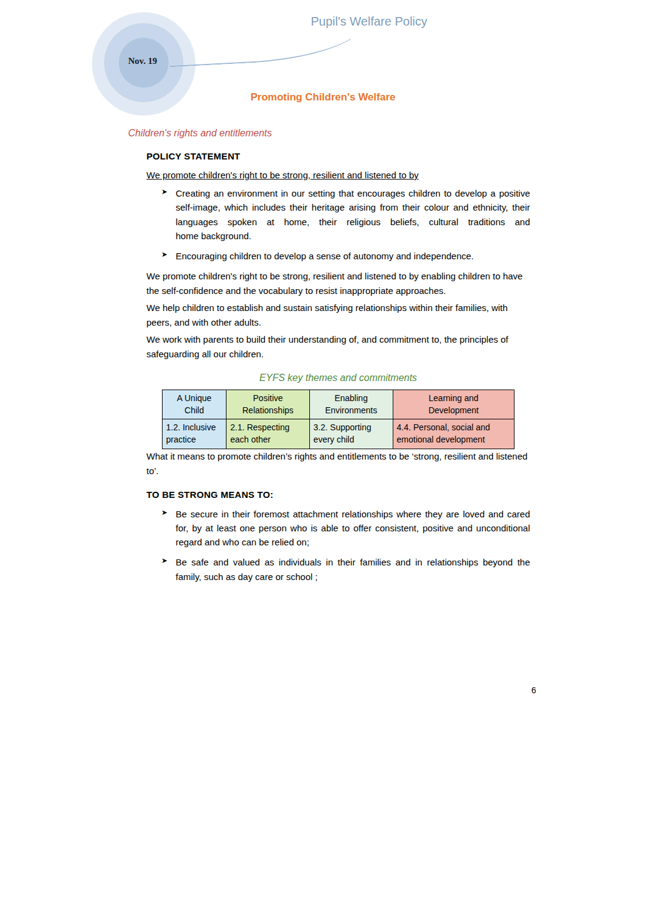Nov. 19
Pupil's Welfare Policy
Promoting Children's Welfare
Children's rights and entitlements
POLICY STATEMENT
We promote children's right to be strong, resilient and listened to by
Creating an environment in our setting that encourages children to develop a positive self-image, which includes their heritage arising from their colour and ethnicity, their languages spoken at home, their religious beliefs, cultural traditions and home background.
Encouraging children to develop a sense of autonomy and independence.
We promote children's right to be strong, resilient and listened to by enabling children to have the self-confidence and the vocabulary to resist inappropriate approaches.
We help children to establish and sustain satisfying relationships within their families, with peers, and with other adults.
We work with parents to build their understanding of, and commitment to, the principles of safeguarding all our children.
EYFS key themes and commitments
| A Unique Child | Positive Relationships | Enabling Environments | Learning and Development |
| 1.2. Inclusive practice | 2.1. Respecting each other | 3.2. Supporting every child | 4.4. Personal, social and emotional development |
What it means to promote children’s rights and entitlements to be ‘strong, resilient and listened to’.
TO BE STRONG MEANS TO:
Be secure in their foremost attachment relationships where they are loved and cared for, by at least one person who is able to offer consistent, positive and unconditional regard and who can be relied on;
Be safe and valued as individuals in their families and in relationships beyond the family, such as day care or school ;
6